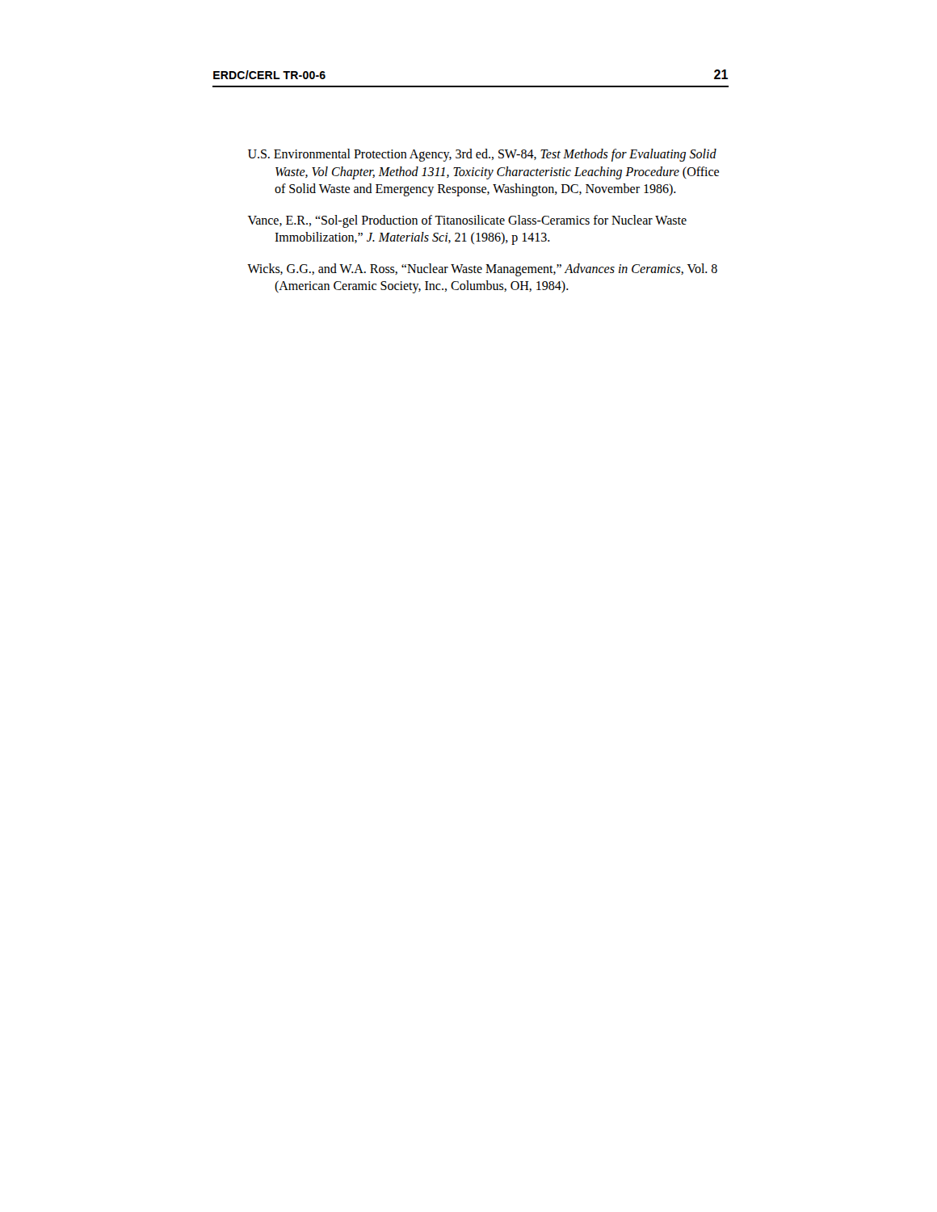ERDC/CERL TR-00-6 21
U.S. Environmental Protection Agency, 3rd ed., SW-84, Test Methods for Evaluating Solid Waste, Vol Chapter, Method 1311, Toxicity Characteristic Leaching Procedure (Office of Solid Waste and Emergency Response, Washington, DC, November 1986).
Vance, E.R., “Sol-gel Production of Titanosilicate Glass-Ceramics for Nuclear Waste Immobilization,” J. Materials Sci, 21 (1986), p 1413.
Wicks, G.G., and W.A. Ross, “Nuclear Waste Management,” Advances in Ceramics, Vol. 8 (American Ceramic Society, Inc., Columbus, OH, 1984).